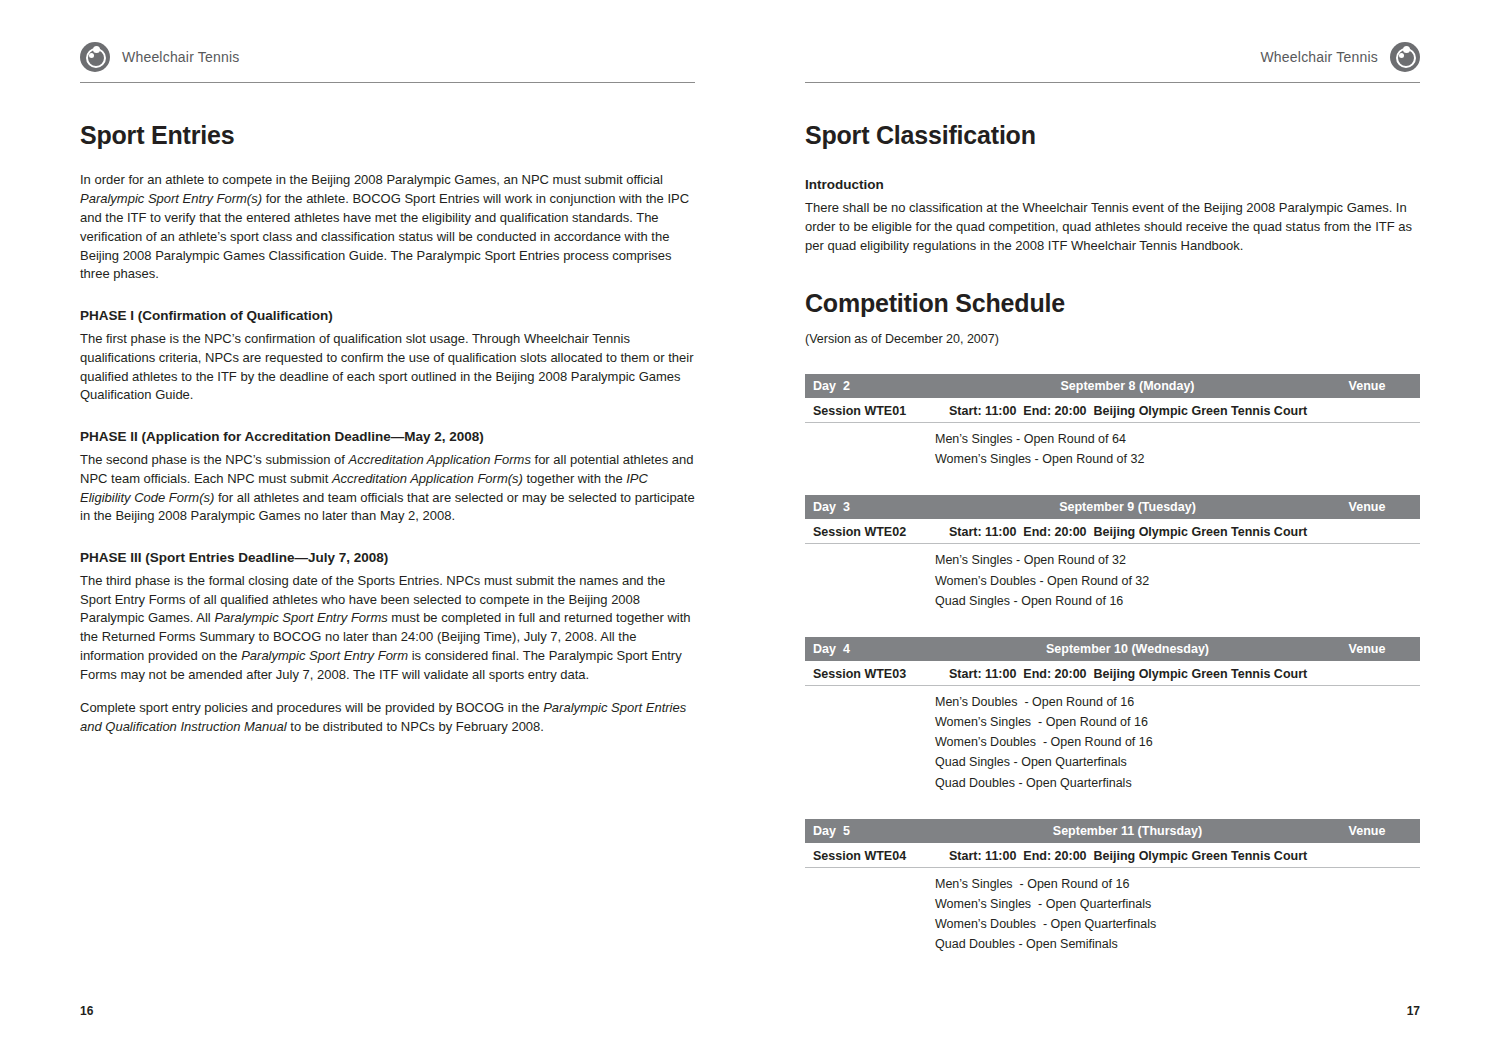Wheelchair Tennis
Sport Entries
In order for an athlete to compete in the Beijing 2008 Paralympic Games, an NPC must submit official Paralympic Sport Entry Form(s) for the athlete. BOCOG Sport Entries will work in conjunction with the IPC and the ITF to verify that the entered athletes have met the eligibility and qualification standards. The verification of an athlete’s sport class and classification status will be conducted in accordance with the Beijing 2008 Paralympic Games Classification Guide. The Paralympic Sport Entries process comprises three phases.
PHASE I (Confirmation of Qualification)
The first phase is the NPC’s confirmation of qualification slot usage. Through Wheelchair Tennis qualifications criteria, NPCs are requested to confirm the use of qualification slots allocated to them or their qualified athletes to the ITF by the deadline of each sport outlined in the Beijing 2008 Paralympic Games Qualification Guide.
PHASE II (Application for Accreditation Deadline—May 2, 2008)
The second phase is the NPC’s submission of Accreditation Application Forms for all potential athletes and NPC team officials. Each NPC must submit Accreditation Application Form(s) together with the IPC Eligibility Code Form(s) for all athletes and team officials that are selected or may be selected to participate in the Beijing 2008 Paralympic Games no later than May 2, 2008.
PHASE III (Sport Entries Deadline—July 7, 2008)
The third phase is the formal closing date of the Sports Entries. NPCs must submit the names and the Sport Entry Forms of all qualified athletes who have been selected to compete in the Beijing 2008 Paralympic Games. All Paralympic Sport Entry Forms must be completed in full and returned together with the Returned Forms Summary to BOCOG no later than 24:00 (Beijing Time), July 7, 2008. All the information provided on the Paralympic Sport Entry Form is considered final. The Paralympic Sport Entry Forms may not be amended after July 7, 2008. The ITF will validate all sports entry data.
Complete sport entry policies and procedures will be provided by BOCOG in the Paralympic Sport Entries and Qualification Instruction Manual to be distributed to NPCs by February 2008.
16
Wheelchair Tennis
Sport Classification
Introduction
There shall be no classification at the Wheelchair Tennis event of the Beijing 2008 Paralympic Games. In order to be eligible for the quad competition, quad athletes should receive the quad status from the ITF as per quad eligibility regulations in the 2008 ITF Wheelchair Tennis Handbook.
Competition Schedule
(Version as of December 20, 2007)
| Day 2 | September 8 (Monday) | Venue |
| Session WTE01 | Start: 11:00 End: 20:00 Beijing Olympic Green Tennis Court |
Men’s Singles - Open Round of 64
Women’s Singles - Open Round of 32
| Day 3 | September 9 (Tuesday) | Venue |
| Session WTE02 | Start: 11:00 End: 20:00 Beijing Olympic Green Tennis Court |
Men’s Singles - Open Round of 32
Women’s Doubles - Open Round of 32
Quad Singles - Open Round of 16
| Day 4 | September 10 (Wednesday) | Venue |
| Session WTE03 | Start: 11:00 End: 20:00 Beijing Olympic Green Tennis Court |
Men’s Doubles - Open Round of 16
Women’s Singles - Open Round of 16
Women’s Doubles - Open Round of 16
Quad Singles - Open Quarterfinals
Quad Doubles - Open Quarterfinals
| Day 5 | September 11 (Thursday) | Venue |
| Session WTE04 | Start: 11:00 End: 20:00 Beijing Olympic Green Tennis Court |
Men’s Singles - Open Round of 16
Women’s Singles - Open Quarterfinals
Women’s Doubles - Open Quarterfinals
Quad Doubles - Open Semifinals
17